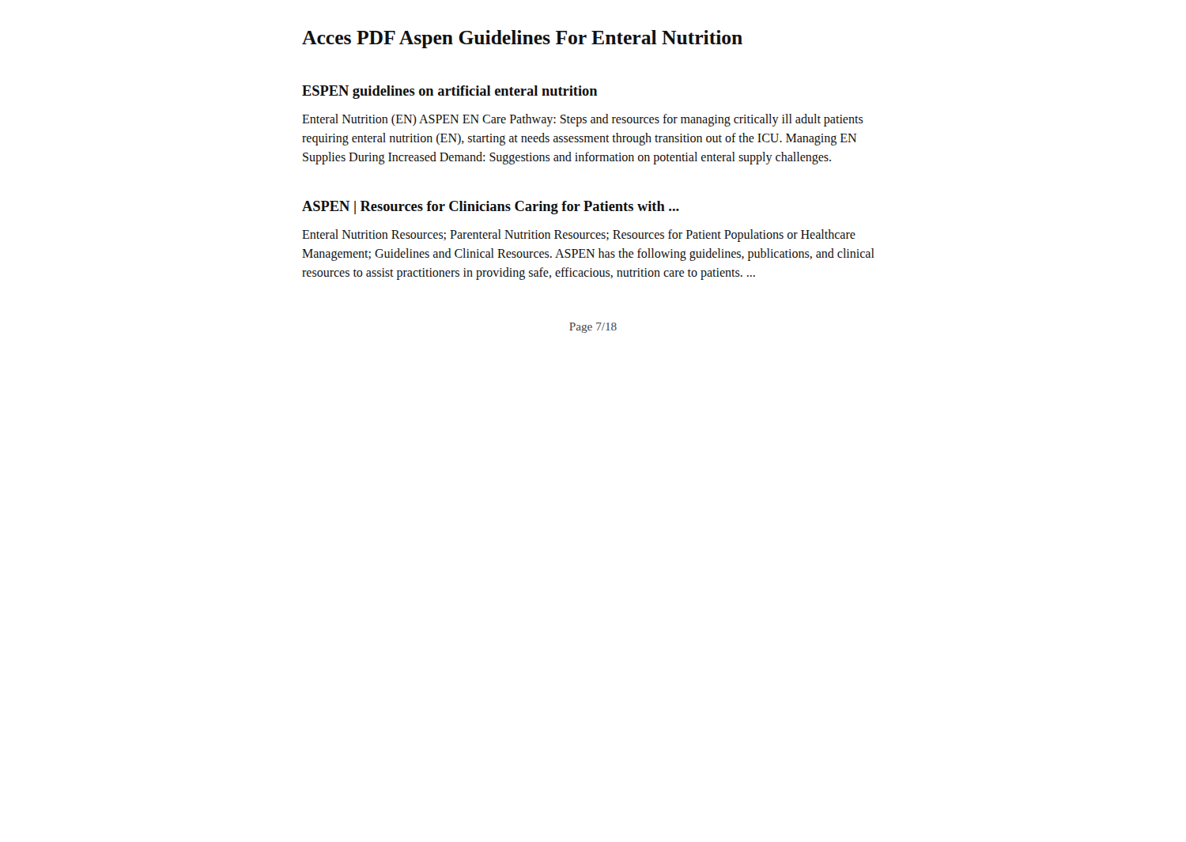Acces PDF Aspen Guidelines For Enteral Nutrition
ESPEN guidelines on artificial enteral nutrition
Enteral Nutrition (EN) ASPEN EN Care Pathway: Steps and resources for managing critically ill adult patients requiring enteral nutrition (EN), starting at needs assessment through transition out of the ICU. Managing EN Supplies During Increased Demand: Suggestions and information on potential enteral supply challenges.
ASPEN | Resources for Clinicians Caring for Patients with ...
Enteral Nutrition Resources; Parenteral Nutrition Resources; Resources for Patient Populations or Healthcare Management; Guidelines and Clinical Resources. ASPEN has the following guidelines, publications, and clinical resources to assist practitioners in providing safe, efficacious, nutrition care to patients. ...
Page 7/18